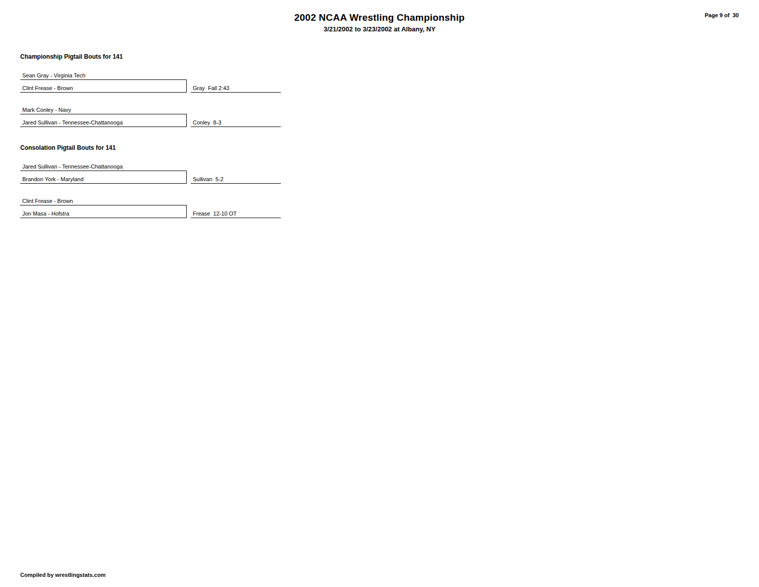Page 9 of 30
2002 NCAA Wrestling Championship
3/21/2002 to 3/23/2002 at Albany, NY
Championship Pigtail Bouts for 141
| Sean Gray - Virginia Tech | | |
| Clint Frease - Brown | | Gray Fall 2:43 |
| Mark Conley - Navy | | |
| Jared Sullivan - Tennessee-Chattanooga | | Conley 8-3 |
Consolation Pigtail Bouts for 141
| Jared Sullivan - Tennessee-Chattanooga | | |
| Brandon York - Maryland | | Sullivan 5-2 |
| Clint Frease - Brown | | |
| Jon Masa - Hofstra | | Frease 12-10 OT |
Compiled by wrestlingstats.com